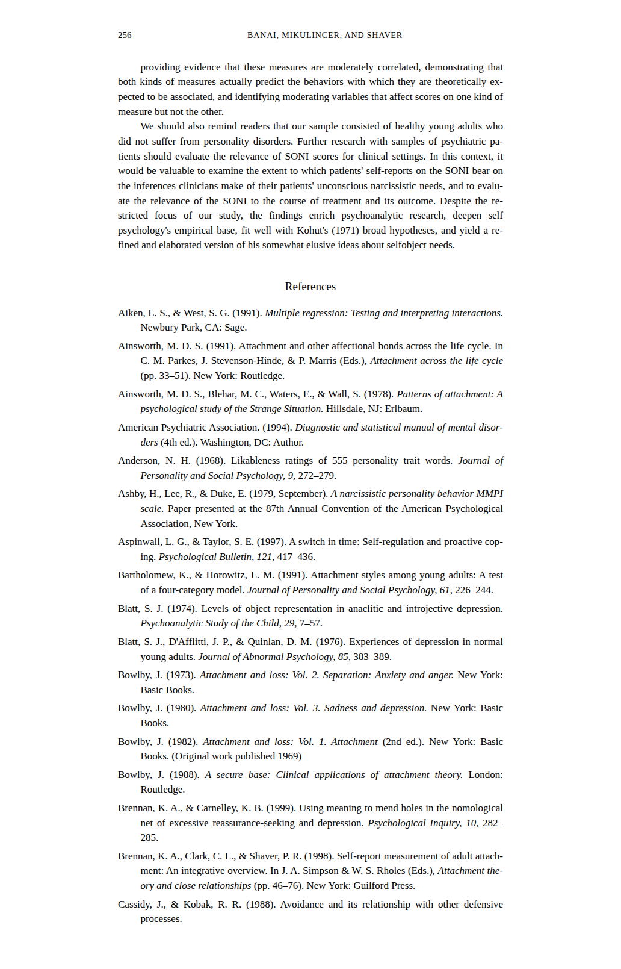256
Banai, Mikulincer, and Shaver
providing evidence that these measures are moderately correlated, demonstrating that both kinds of measures actually predict the behaviors with which they are theoretically expected to be associated, and identifying moderating variables that affect scores on one kind of measure but not the other.
We should also remind readers that our sample consisted of healthy young adults who did not suffer from personality disorders. Further research with samples of psychiatric patients should evaluate the relevance of SONI scores for clinical settings. In this context, it would be valuable to examine the extent to which patients' self-reports on the SONI bear on the inferences clinicians make of their patients' unconscious narcissistic needs, and to evaluate the relevance of the SONI to the course of treatment and its outcome. Despite the restricted focus of our study, the findings enrich psychoanalytic research, deepen self psychology's empirical base, fit well with Kohut's (1971) broad hypotheses, and yield a refined and elaborated version of his somewhat elusive ideas about selfobject needs.
References
Aiken, L. S., & West, S. G. (1991). Multiple regression: Testing and interpreting interactions. Newbury Park, CA: Sage.
Ainsworth, M. D. S. (1991). Attachment and other affectional bonds across the life cycle. In C. M. Parkes, J. Stevenson-Hinde, & P. Marris (Eds.), Attachment across the life cycle (pp. 33–51). New York: Routledge.
Ainsworth, M. D. S., Blehar, M. C., Waters, E., & Wall, S. (1978). Patterns of attachment: A psychological study of the Strange Situation. Hillsdale, NJ: Erlbaum.
American Psychiatric Association. (1994). Diagnostic and statistical manual of mental disorders (4th ed.). Washington, DC: Author.
Anderson, N. H. (1968). Likableness ratings of 555 personality trait words. Journal of Personality and Social Psychology, 9, 272–279.
Ashby, H., Lee, R., & Duke, E. (1979, September). A narcissistic personality behavior MMPI scale. Paper presented at the 87th Annual Convention of the American Psychological Association, New York.
Aspinwall, L. G., & Taylor, S. E. (1997). A switch in time: Self-regulation and proactive coping. Psychological Bulletin, 121, 417–436.
Bartholomew, K., & Horowitz, L. M. (1991). Attachment styles among young adults: A test of a four-category model. Journal of Personality and Social Psychology, 61, 226–244.
Blatt, S. J. (1974). Levels of object representation in anaclitic and introjective depression. Psychoanalytic Study of the Child, 29, 7–57.
Blatt, S. J., D'Afflitti, J. P., & Quinlan, D. M. (1976). Experiences of depression in normal young adults. Journal of Abnormal Psychology, 85, 383–389.
Bowlby, J. (1973). Attachment and loss: Vol. 2. Separation: Anxiety and anger. New York: Basic Books.
Bowlby, J. (1980). Attachment and loss: Vol. 3. Sadness and depression. New York: Basic Books.
Bowlby, J. (1982). Attachment and loss: Vol. 1. Attachment (2nd ed.). New York: Basic Books. (Original work published 1969)
Bowlby, J. (1988). A secure base: Clinical applications of attachment theory. London: Routledge.
Brennan, K. A., & Carnelley, K. B. (1999). Using meaning to mend holes in the nomological net of excessive reassurance-seeking and depression. Psychological Inquiry, 10, 282–285.
Brennan, K. A., Clark, C. L., & Shaver, P. R. (1998). Self-report measurement of adult attachment: An integrative overview. In J. A. Simpson & W. S. Rholes (Eds.), Attachment theory and close relationships (pp. 46–76). New York: Guilford Press.
Cassidy, J., & Kobak, R. R. (1988). Avoidance and its relationship with other defensive processes.